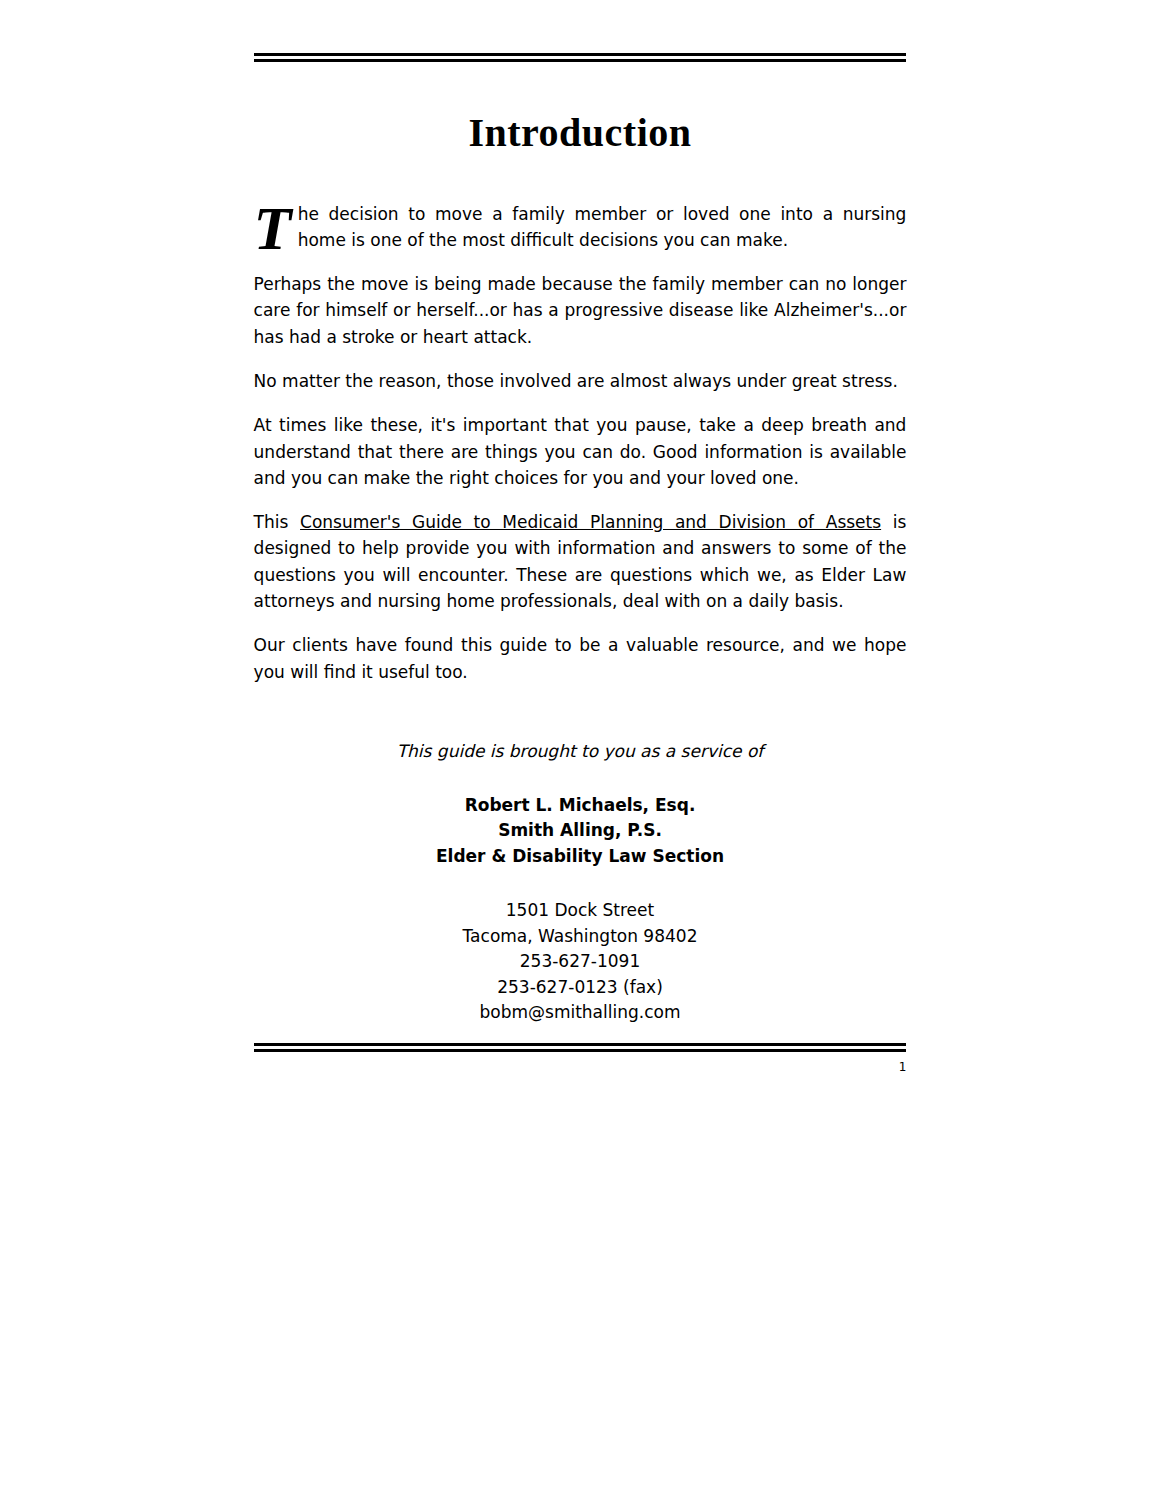Introduction
The decision to move a family member or loved one into a nursing home is one of the most difficult decisions you can make.
Perhaps the move is being made because the family member can no longer care for himself or herself...or has a progressive disease like Alzheimer's...or has had a stroke or heart attack.
No matter the reason, those involved are almost always under great stress.
At times like these, it's important that you pause, take a deep breath and understand that there are things you can do. Good information is available and you can make the right choices for you and your loved one.
This Consumer's Guide to Medicaid Planning and Division of Assets is designed to help provide you with information and answers to some of the questions you will encounter. These are questions which we, as Elder Law attorneys and nursing home professionals, deal with on a daily basis.
Our clients have found this guide to be a valuable resource, and we hope you will find it useful too.
This guide is brought to you as a service of
Robert L. Michaels, Esq.
Smith Alling, P.S.
Elder & Disability Law Section
1501 Dock Street
Tacoma, Washington 98402
253-627-1091
253-627-0123 (fax)
bobm@smithalling.com
1